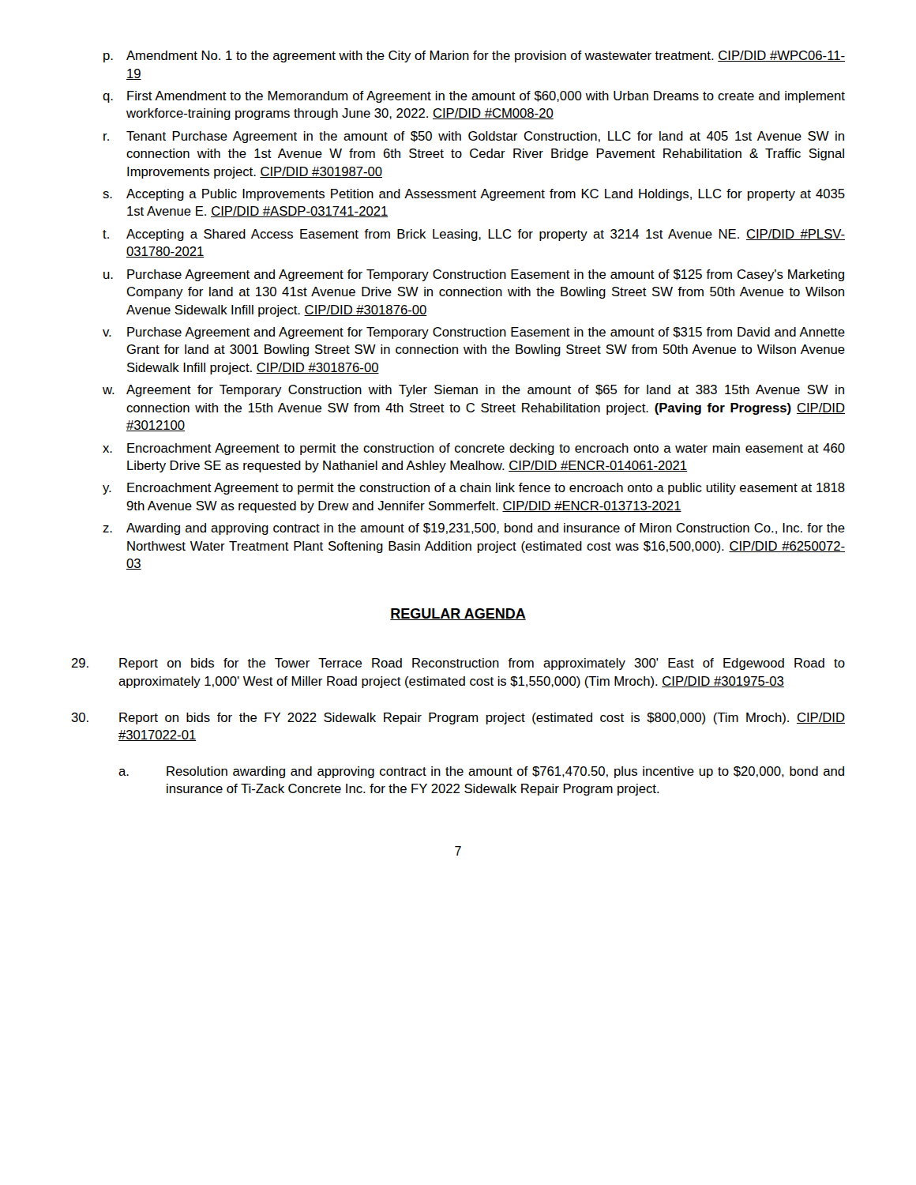p.
Amendment No. 1 to the agreement with the City of Marion for the provision of wastewater treatment. CIP/DID #WPC06-11-19
q.
First Amendment to the Memorandum of Agreement in the amount of $60,000 with Urban Dreams to create and implement workforce-training programs through June 30, 2022. CIP/DID #CM008-20
r.
Tenant Purchase Agreement in the amount of $50 with Goldstar Construction, LLC for land at 405 1st Avenue SW in connection with the 1st Avenue W from 6th Street to Cedar River Bridge Pavement Rehabilitation & Traffic Signal Improvements project. CIP/DID #301987-00
s.
Accepting a Public Improvements Petition and Assessment Agreement from KC Land Holdings, LLC for property at 4035 1st Avenue E. CIP/DID #ASDP-031741-2021
t.
Accepting a Shared Access Easement from Brick Leasing, LLC for property at 3214 1st Avenue NE. CIP/DID #PLSV-031780-2021
u.
Purchase Agreement and Agreement for Temporary Construction Easement in the amount of $125 from Casey's Marketing Company for land at 130 41st Avenue Drive SW in connection with the Bowling Street SW from 50th Avenue to Wilson Avenue Sidewalk Infill project. CIP/DID #301876-00
v.
Purchase Agreement and Agreement for Temporary Construction Easement in the amount of $315 from David and Annette Grant for land at 3001 Bowling Street SW in connection with the Bowling Street SW from 50th Avenue to Wilson Avenue Sidewalk Infill project. CIP/DID #301876-00
w.
Agreement for Temporary Construction with Tyler Sieman in the amount of $65 for land at 383 15th Avenue SW in connection with the 15th Avenue SW from 4th Street to C Street Rehabilitation project. (Paving for Progress) CIP/DID #3012100
x.
Encroachment Agreement to permit the construction of concrete decking to encroach onto a water main easement at 460 Liberty Drive SE as requested by Nathaniel and Ashley Mealhow. CIP/DID #ENCR-014061-2021
y.
Encroachment Agreement to permit the construction of a chain link fence to encroach onto a public utility easement at 1818 9th Avenue SW as requested by Drew and Jennifer Sommerfelt. CIP/DID #ENCR-013713-2021
z.
Awarding and approving contract in the amount of $19,231,500, bond and insurance of Miron Construction Co., Inc. for the Northwest Water Treatment Plant Softening Basin Addition project (estimated cost was $16,500,000). CIP/DID #6250072-03
REGULAR AGENDA
29.
Report on bids for the Tower Terrace Road Reconstruction from approximately 300' East of Edgewood Road to approximately 1,000' West of Miller Road project (estimated cost is $1,550,000) (Tim Mroch). CIP/DID #301975-03
30.
Report on bids for the FY 2022 Sidewalk Repair Program project (estimated cost is $800,000) (Tim Mroch). CIP/DID #3017022-01
a.
Resolution awarding and approving contract in the amount of $761,470.50, plus incentive up to $20,000, bond and insurance of Ti-Zack Concrete Inc. for the FY 2022 Sidewalk Repair Program project.
7